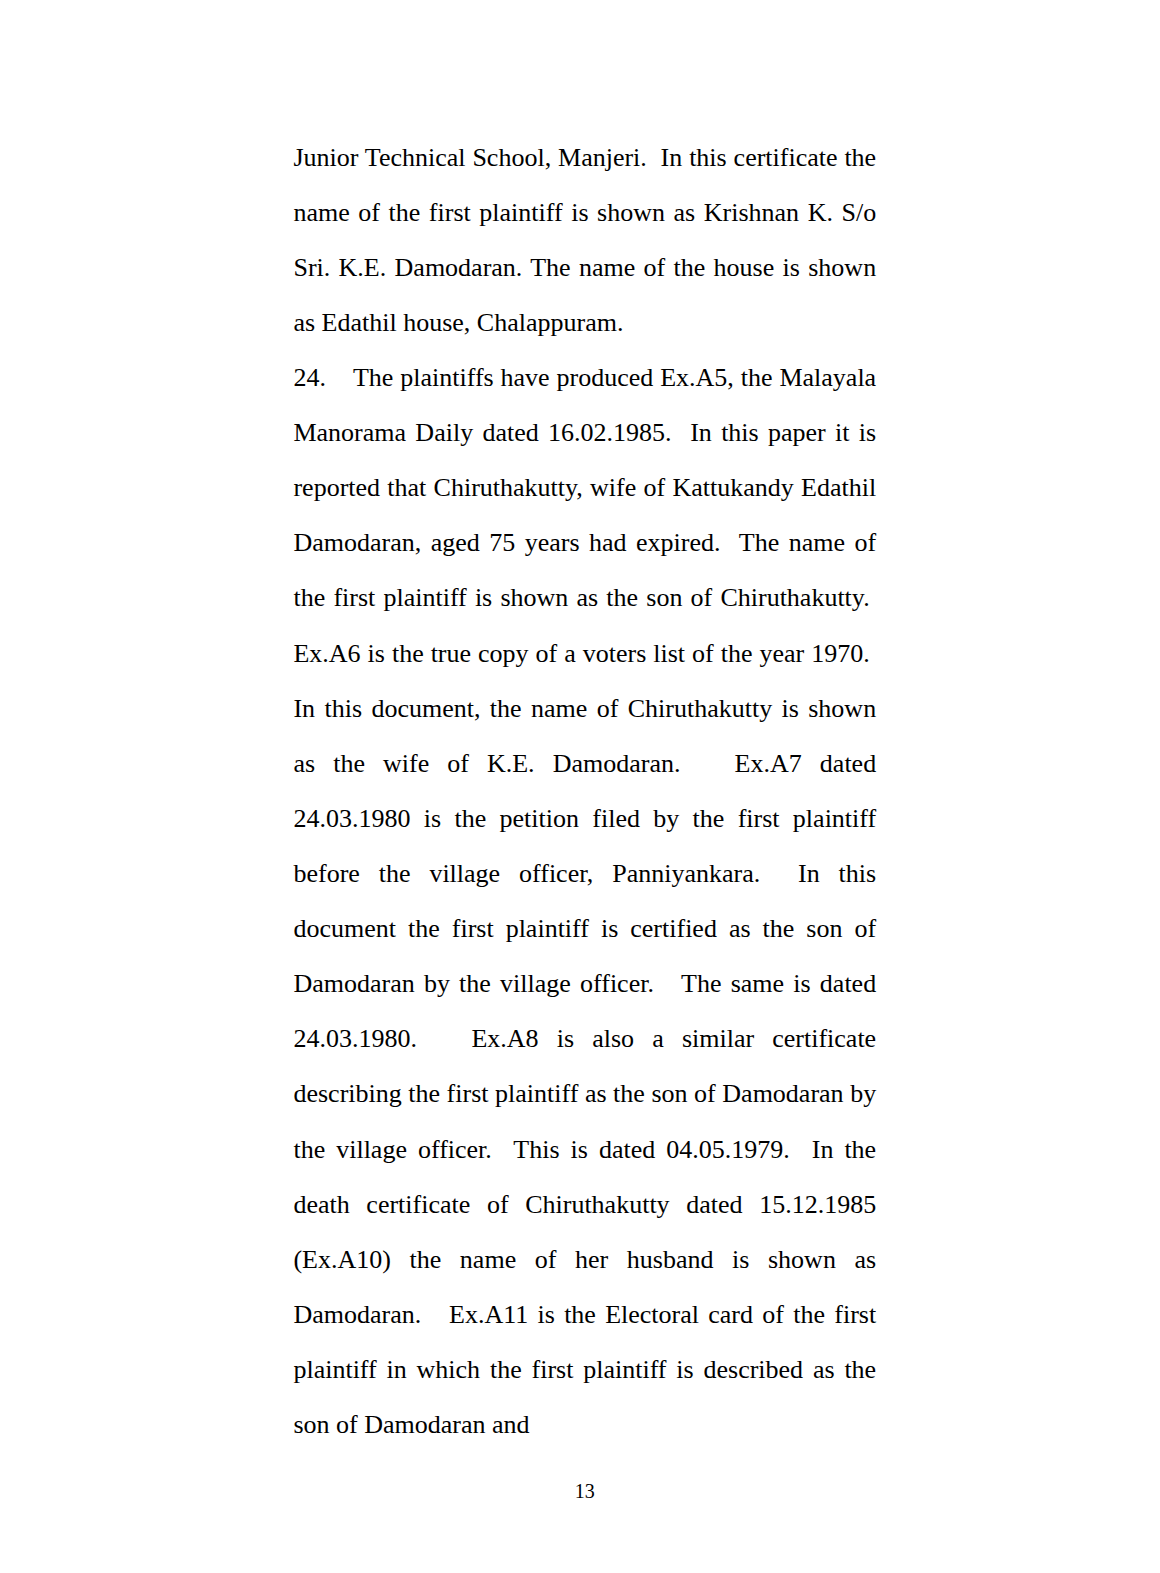Junior Technical School, Manjeri. In this certificate the name of the first plaintiff is shown as Krishnan K. S/o Sri. K.E. Damodaran. The name of the house is shown as Edathil house, Chalappuram.
24. The plaintiffs have produced Ex.A5, the Malayala Manorama Daily dated 16.02.1985. In this paper it is reported that Chiruthakutty, wife of Kattukandy Edathil Damodaran, aged 75 years had expired. The name of the first plaintiff is shown as the son of Chiruthakutty. Ex.A6 is the true copy of a voters list of the year 1970. In this document, the name of Chiruthakutty is shown as the wife of K.E. Damodaran. Ex.A7 dated 24.03.1980 is the petition filed by the first plaintiff before the village officer, Panniyankara. In this document the first plaintiff is certified as the son of Damodaran by the village officer. The same is dated 24.03.1980. Ex.A8 is also a similar certificate describing the first plaintiff as the son of Damodaran by the village officer. This is dated 04.05.1979. In the death certificate of Chiruthakutty dated 15.12.1985 (Ex.A10) the name of her husband is shown as Damodaran. Ex.A11 is the Electoral card of the first plaintiff in which the first plaintiff is described as the son of Damodaran and
13